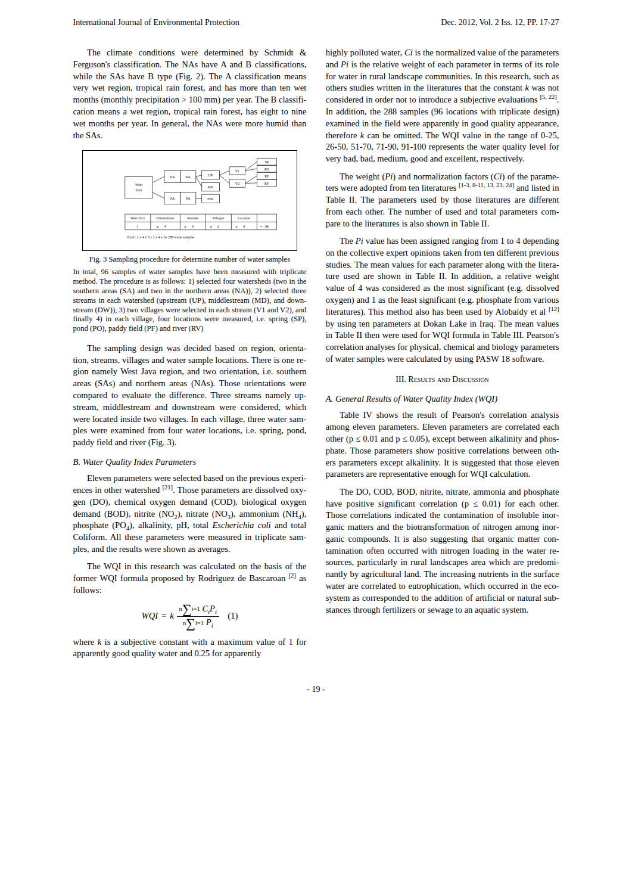International Journal of Environmental Protection Dec. 2012, Vol. 2 Iss. 12, PP. 17-27
The climate conditions were determined by Schmidt & Ferguson's classification. The NAs have A and B classifications, while the SAs have B type (Fig. 2). The A classification means very wet region, tropical rain forest, and has more than ten wet months (monthly precipitation > 100 mm) per year. The B classification means a wet region, tropical rain forest, has eight to nine wet months per year. In general, the NAs were more humid than the SAs.
SP PO PF RV V1 V2 UP MD DW NA NA SA SA West Java West Java Orientations Streams Villages Location 1 4 3 2 4 96 x x x x = Total : 1 x 4 x 3 x 2 x 4 x 3= 288 water samples
Fig. 3 Sampling procedure for determine number of water samples
In total, 96 samples of water samples have been measured with triplicate method. The procedure is as follows: 1) selected four watersheds (two in the southern areas (SA) and two in the northern areas (NA)), 2) selected three streams in each watershed (upstream (UP), middlestream (MD), and downstream (DW)), 3) two villages were selected in each stream (V1 and V2), and finally 4) in each village, four locations were measured, i.e. spring (SP), pond (PO), paddy field (PF) and river (RV)
The sampling design was decided based on region, orientation, streams, villages and water sample locations. There is one region namely West Java region, and two orientation, i.e. southern areas (SAs) and northern areas (NAs). Those orientations were compared to evaluate the difference. Three streams namely upstream, middlestream and downstream were considered, which were located inside two villages. In each village, three water samples were examined from four water locations, i.e. spring, pond, paddy field and river (Fig. 3).
B. Water Quality Index Parameters
Eleven parameters were selected based on the previous experiences in other watershed [21]. Those parameters are dissolved oxygen (DO), chemical oxygen demand (COD), biological oxygen demand (BOD), nitrite (NO2), nitrate (NO3), ammonium (NH4), phosphate (PO4), alkalinity, pH, total Escherichia coli and total Coliform. All these parameters were measured in triplicate samples, and the results were shown as averages.
The WQI in this research was calculated on the basis of the former WQI formula proposed by Rodriguez de Bascaroan [2] as follows:
WQI = k n∑i=1 CiPi n∑i=1 Pi (1)
where k is a subjective constant with a maximum value of 1 for apparently good quality water and 0.25 for apparently
highly polluted water, Ci is the normalized value of the parameters and Pi is the relative weight of each parameter in terms of its role for water in rural landscape communities. In this research, such as others studies written in the literatures that the constant k was not considered in order not to introduce a subjective evaluations [5, 22]. In addition, the 288 samples (96 locations with triplicate design) examined in the field were apparently in good quality appearance, therefore k can be omitted. The WQI value in the range of 0-25, 26-50, 51-70, 71-90, 91-100 represents the water quality level for very bad, bad, medium, good and excellent, respectively.
The weight (Pi) and normalization factors (Ci) of the parameters were adopted from ten literatures [1-3, 8-11, 13, 23, 24] and listed in Table II. The parameters used by those literatures are different from each other. The number of used and total parameters compare to the literatures is also shown in Table II.
The Pi value has been assigned ranging from 1 to 4 depending on the collective expert opinions taken from ten different previous studies. The mean values for each parameter along with the literature used are shown in Table II. In addition, a relative weight value of 4 was considered as the most significant (e.g. dissolved oxygen) and 1 as the least significant (e.g. phosphate from various literatures). This method also has been used by Alobaidy et al [12] by using ten parameters at Dokan Lake in Iraq. The mean values in Table II then were used for WQI formula in Table III. Pearson's correlation analyses for physical, chemical and biology parameters of water samples were calculated by using PASW 18 software.
III. Results and Discussion
A. General Results of Water Quality Index (WQI)
Table IV shows the result of Pearson's correlation analysis among eleven parameters. Eleven parameters are correlated each other (p ≤ 0.01 and p ≤ 0.05), except between alkalinity and phosphate. Those parameters show positive correlations between others parameters except alkalinity. It is suggested that those eleven parameters are representative enough for WQI calculation.
The DO, COD, BOD, nitrite, nitrate, ammonia and phosphate have positive significant correlation (p ≤ 0.01) for each other. Those correlations indicated the contamination of insoluble inorganic matters and the biotransformation of nitrogen among inorganic compounds. It is also suggesting that organic matter contamination often occurred with nitrogen loading in the water resources, particularly in rural landscapes area which are predominantly by agricultural land. The increasing nutrients in the surface water are correlated to eutrophication, which occurred in the ecosystem as corresponded to the addition of artificial or natural substances through fertilizers or sewage to an aquatic system.
- 19 -